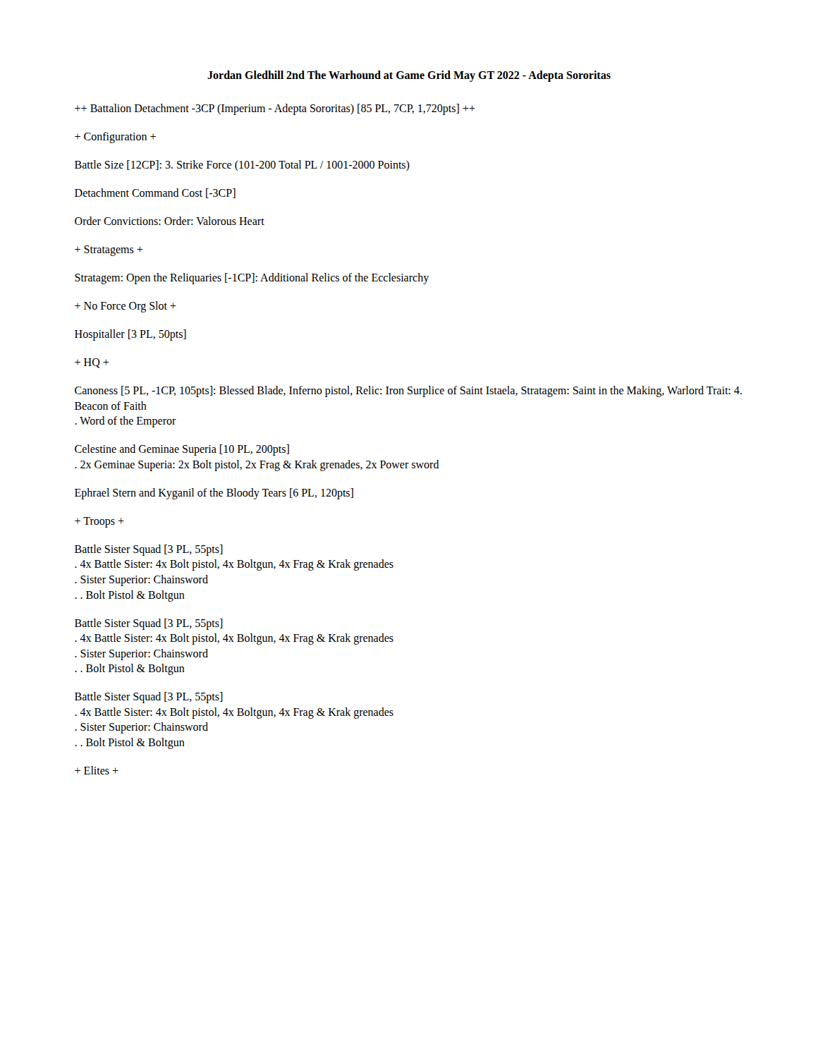Jordan Gledhill 2nd The Warhound at Game Grid May GT 2022 - Adepta Sororitas
++ Battalion Detachment -3CP (Imperium - Adepta Sororitas) [85 PL, 7CP, 1,720pts] ++
+ Configuration +
Battle Size [12CP]: 3. Strike Force (101-200 Total PL / 1001-2000 Points)
Detachment Command Cost [-3CP]
Order Convictions: Order: Valorous Heart
+ Stratagems +
Stratagem: Open the Reliquaries [-1CP]: Additional Relics of the Ecclesiarchy
+ No Force Org Slot +
Hospitaller [3 PL, 50pts]
+ HQ +
Canoness [5 PL, -1CP, 105pts]: Blessed Blade, Inferno pistol, Relic: Iron Surplice of Saint Istaela, Stratagem: Saint in the Making, Warlord Trait: 4. Beacon of Faith
. Word of the Emperor
Celestine and Geminae Superia [10 PL, 200pts]
. 2x Geminae Superia: 2x Bolt pistol, 2x Frag & Krak grenades, 2x Power sword
Ephrael Stern and Kyganil of the Bloody Tears [6 PL, 120pts]
+ Troops +
Battle Sister Squad [3 PL, 55pts]
. 4x Battle Sister: 4x Bolt pistol, 4x Boltgun, 4x Frag & Krak grenades
. Sister Superior: Chainsword
. . Bolt Pistol & Boltgun
Battle Sister Squad [3 PL, 55pts]
. 4x Battle Sister: 4x Bolt pistol, 4x Boltgun, 4x Frag & Krak grenades
. Sister Superior: Chainsword
. . Bolt Pistol & Boltgun
Battle Sister Squad [3 PL, 55pts]
. 4x Battle Sister: 4x Bolt pistol, 4x Boltgun, 4x Frag & Krak grenades
. Sister Superior: Chainsword
. . Bolt Pistol & Boltgun
+ Elites +